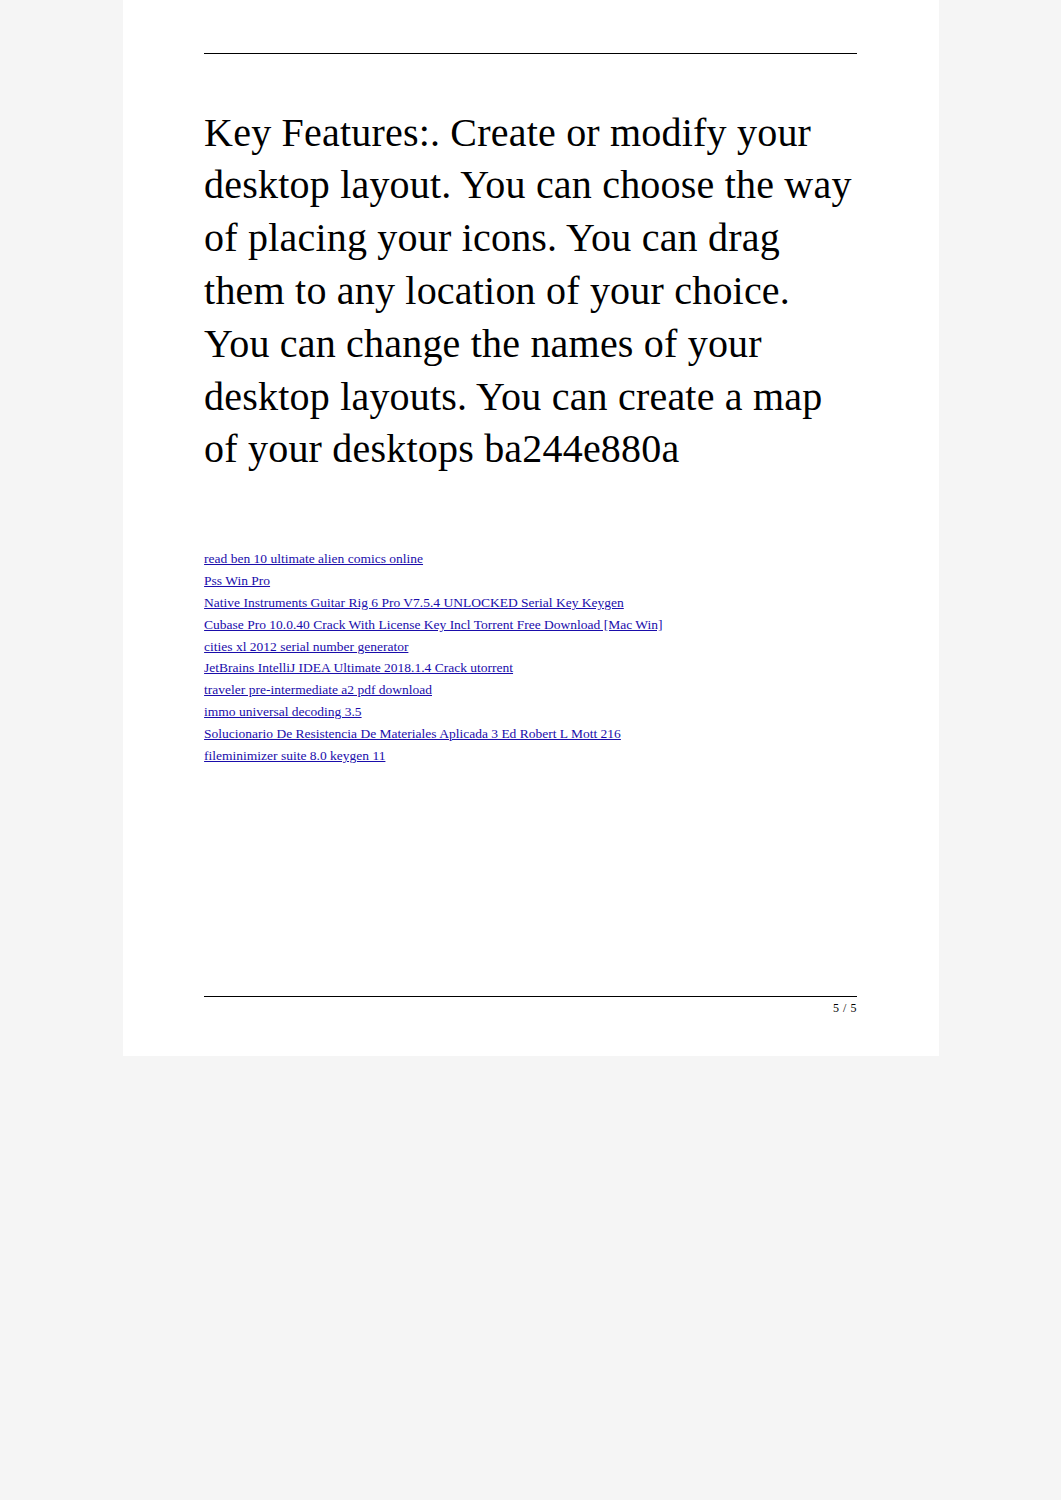Key Features:. Create or modify your desktop layout. You can choose the way of placing your icons. You can drag them to any location of your choice. You can change the names of your desktop layouts. You can create a map of your desktops ba244e880a
read ben 10 ultimate alien comics online
Pss Win Pro
Native Instruments Guitar Rig 6 Pro V7.5.4 UNLOCKED Serial Key Keygen
Cubase Pro 10.0.40 Crack With License Key Incl Torrent Free Download [Mac Win]
cities xl 2012 serial number generator
JetBrains IntelliJ IDEA Ultimate 2018.1.4 Crack utorrent
traveler pre-intermediate a2 pdf download
immo universal decoding 3.5
Solucionario De Resistencia De Materiales Aplicada 3 Ed Robert L Mott 216
fileminimizer suite 8.0 keygen 11
5 / 5